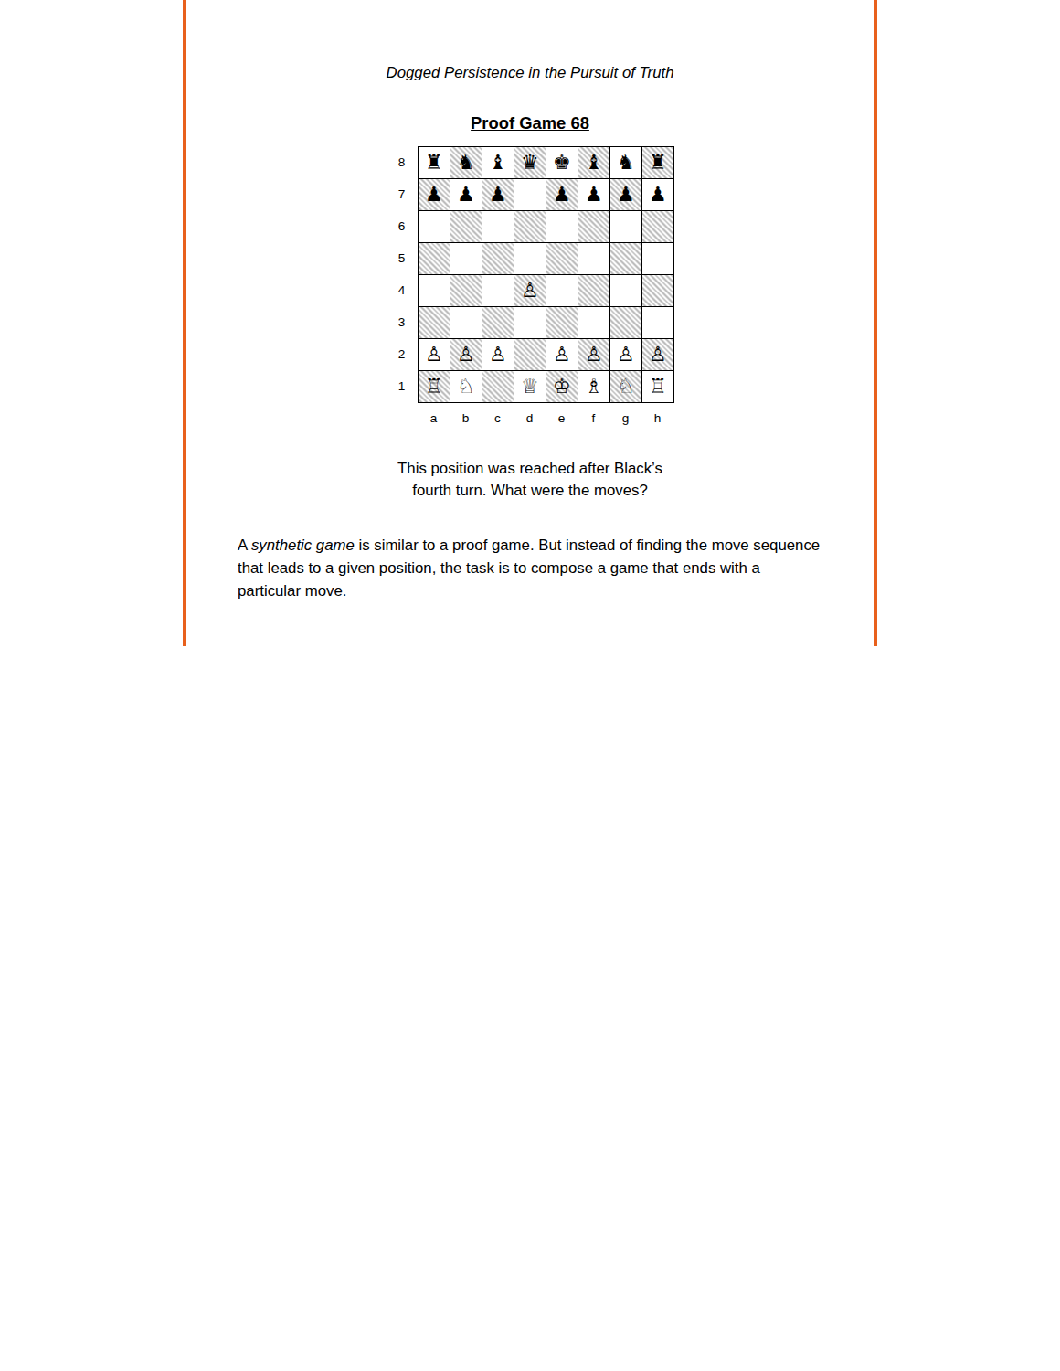Dogged Persistence in the Pursuit of Truth
Proof Game 68
| 8 | ♜ | ♞ | ♝ | ♛ | ♚ | ♝ | ♞ | ♜ |
| 7 | ♟ | ♟ | ♟ | | ♟ | ♟ | ♟ | ♟ |
| 6 | | | | | | | | |
| 5 | | | | | | | | |
| 4 | | | | ♙ | | | | |
| 3 | | | | | | | | |
| 2 | ♙ | ♙ | ♙ | | ♙ | ♙ | ♙ | ♙ |
| 1 | ♖ | ♘ | | ♕ | ♔ | ♗ | ♘ | ♖ |
| | a | b | c | d | e | f | g | h |
This position was reached after Black’s
fourth turn. What were the moves?
A synthetic game is similar to a proof game. But instead of finding the move sequence that leads to a given position, the task is to compose a game that ends with a particular move.